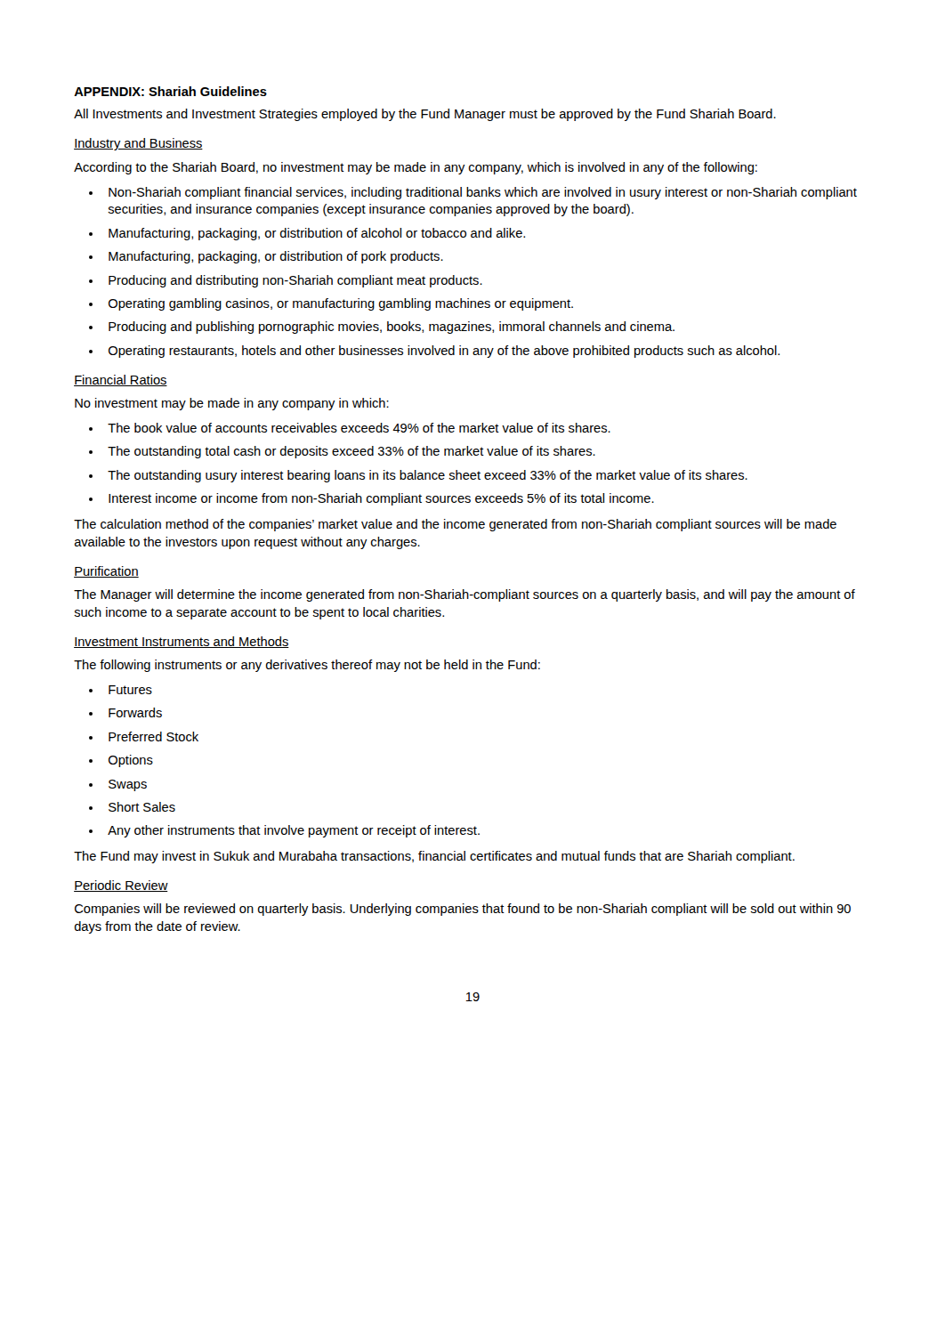APPENDIX: Shariah Guidelines
All Investments and Investment Strategies employed by the Fund Manager must be approved by the Fund Shariah Board.
Industry and Business
According to the Shariah Board, no investment may be made in any company, which is involved in any of the following:
Non-Shariah compliant financial services, including traditional banks which are involved in usury interest or non-Shariah compliant securities, and insurance companies (except insurance companies approved by the board).
Manufacturing, packaging, or distribution of alcohol or tobacco and alike.
Manufacturing, packaging, or distribution of pork products.
Producing and distributing non-Shariah compliant meat products.
Operating gambling casinos, or manufacturing gambling machines or equipment.
Producing and publishing pornographic movies, books, magazines, immoral channels and cinema.
Operating restaurants, hotels and other businesses involved in any of the above prohibited products such as alcohol.
Financial Ratios
No investment may be made in any company in which:
The book value of accounts receivables exceeds 49% of the market value of its shares.
The outstanding total cash or deposits exceed 33% of the market value of its shares.
The outstanding usury interest bearing loans in its balance sheet exceed 33% of the market value of its shares.
Interest income or income from non-Shariah compliant sources exceeds 5% of its total income.
The calculation method of the companies’ market value and the income generated from non-Shariah compliant sources will be made available to the investors upon request without any charges.
Purification
The Manager will determine the income generated from non-Shariah-compliant sources on a quarterly basis, and will pay the amount of such income to a separate account to be spent to local charities.
Investment Instruments and Methods
The following instruments or any derivatives thereof may not be held in the Fund:
Futures
Forwards
Preferred Stock
Options
Swaps
Short Sales
Any other instruments that involve payment or receipt of interest.
The Fund may invest in Sukuk and Murabaha transactions, financial certificates and mutual funds that are Shariah compliant.
Periodic Review
Companies will be reviewed on quarterly basis. Underlying companies that found to be non-Shariah compliant will be sold out within 90 days from the date of review.
19